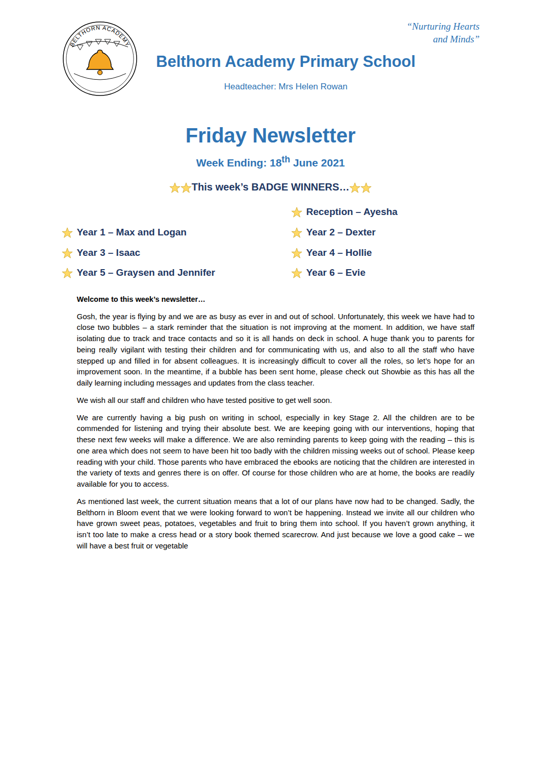BELTHORN ACADEMY
“Nurturing Hearts
and Minds”
Belthorn Academy Primary School
Headteacher: Mrs Helen Rowan
Friday Newsletter
Week Ending: 18th June 2021
This week’s BADGE WINNERS…
| | Reception – Ayesha |
| Year 1 – Max and Logan | Year 2 – Dexter |
| Year 3 – Isaac | Year 4 – Hollie |
| Year 5 – Graysen and Jennifer | Year 6 – Evie |
Welcome to this week’s newsletter…
Gosh, the year is flying by and we are as busy as ever in and out of school. Unfortunately, this week we have had to close two bubbles – a stark reminder that the situation is not improving at the moment. In addition, we have staff isolating due to track and trace contacts and so it is all hands on deck in school. A huge thank you to parents for being really vigilant with testing their children and for communicating with us, and also to all the staff who have stepped up and filled in for absent colleagues. It is increasingly difficult to cover all the roles, so let’s hope for an improvement soon. In the meantime, if a bubble has been sent home, please check out Showbie as this has all the daily learning including messages and updates from the class teacher.
We wish all our staff and children who have tested positive to get well soon.
We are currently having a big push on writing in school, especially in key Stage 2. All the children are to be commended for listening and trying their absolute best. We are keeping going with our interventions, hoping that these next few weeks will make a difference. We are also reminding parents to keep going with the reading – this is one area which does not seem to have been hit too badly with the children missing weeks out of school. Please keep reading with your child. Those parents who have embraced the ebooks are noticing that the children are interested in the variety of texts and genres there is on offer. Of course for those children who are at home, the books are readily available for you to access.
As mentioned last week, the current situation means that a lot of our plans have now had to be changed. Sadly, the Belthorn in Bloom event that we were looking forward to won’t be happening. Instead we invite all our children who have grown sweet peas, potatoes, vegetables and fruit to bring them into school. If you haven’t grown anything, it isn’t too late to make a cress head or a story book themed scarecrow. And just because we love a good cake – we will have a best fruit or vegetable